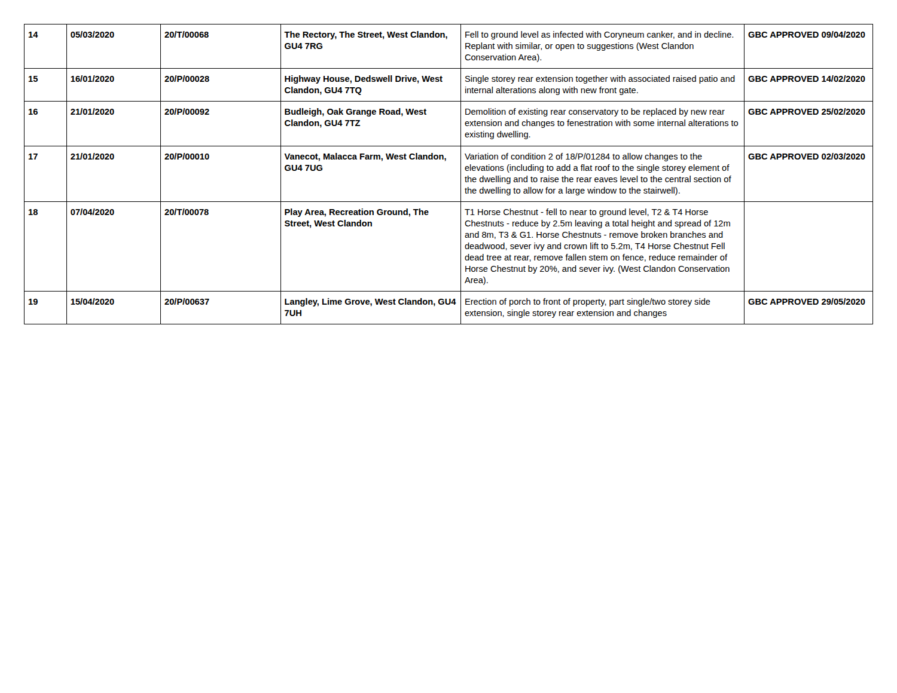| 14 | 05/03/2020 | 20/T/00068 | The Rectory, The Street, West Clandon, GU4 7RG | Fell to ground level as infected with Coryneum canker, and in decline. Replant with similar, or open to suggestions (West Clandon Conservation Area). | GBC APPROVED 09/04/2020 |
| 15 | 16/01/2020 | 20/P/00028 | Highway House, Dedswell Drive, West Clandon, GU4 7TQ | Single storey rear extension together with associated raised patio and internal alterations along with new front gate. | GBC APPROVED 14/02/2020 |
| 16 | 21/01/2020 | 20/P/00092 | Budleigh, Oak Grange Road, West Clandon, GU4 7TZ | Demolition of existing rear conservatory to be replaced by new rear extension and changes to fenestration with some internal alterations to existing dwelling. | GBC APPROVED 25/02/2020 |
| 17 | 21/01/2020 | 20/P/00010 | Vanecot, Malacca Farm, West Clandon, GU4 7UG | Variation of condition 2 of 18/P/01284 to allow changes to the elevations (including to add a flat roof to the single storey element of the dwelling and to raise the rear eaves level to the central section of the dwelling to allow for a large window to the stairwell). | GBC APPROVED 02/03/2020 |
| 18 | 07/04/2020 | 20/T/00078 | Play Area, Recreation Ground, The Street, West Clandon | T1 Horse Chestnut - fell to near to ground level, T2 & T4 Horse Chestnuts - reduce by 2.5m leaving a total height and spread of 12m and 8m, T3 & G1. Horse Chestnuts - remove broken branches and deadwood, sever ivy and crown lift to 5.2m, T4 Horse Chestnut Fell dead tree at rear, remove fallen stem on fence, reduce remainder of Horse Chestnut by 20%, and sever ivy. (West Clandon Conservation Area). | |
| 19 | 15/04/2020 | 20/P/00637 | Langley, Lime Grove, West Clandon, GU4 7UH | Erection of porch to front of property, part single/two storey side extension, single storey rear extension and changes | GBC APPROVED 29/05/2020 |